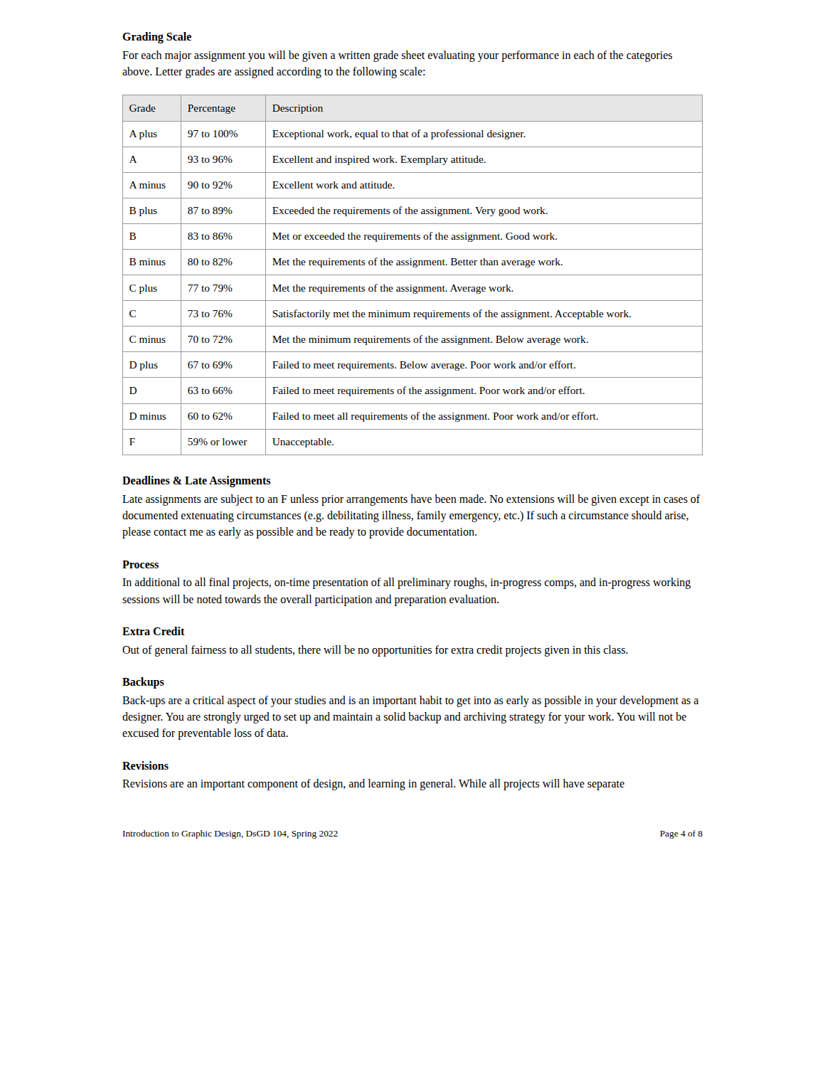Grading Scale
For each major assignment you will be given a written grade sheet evaluating your performance in each of the categories above. Letter grades are assigned according to the following scale:
Grading scale
| Grade | Percentage | Description |
| --- | --- | --- |
| A plus | 97 to 100% | Exceptional work, equal to that of a professional designer. |
| A | 93 to 96% | Excellent and inspired work. Exemplary attitude. |
| A minus | 90 to 92% | Excellent work and attitude. |
| B plus | 87 to 89% | Exceeded the requirements of the assignment. Very good work. |
| B | 83 to 86% | Met or exceeded the requirements of the assignment. Good work. |
| B minus | 80 to 82% | Met the requirements of the assignment. Better than average work. |
| C plus | 77 to 79% | Met the requirements of the assignment. Average work. |
| C | 73 to 76% | Satisfactorily met the minimum requirements of the assignment. Acceptable work. |
| C minus | 70 to 72% | Met the minimum requirements of the assignment. Below average work. |
| D plus | 67 to 69% | Failed to meet requirements. Below average. Poor work and/or effort. |
| D | 63 to 66% | Failed to meet requirements of the assignment. Poor work and/or effort. |
| D minus | 60 to 62% | Failed to meet all requirements of the assignment. Poor work and/or effort. |
| F | 59% or lower | Unacceptable. |
Deadlines & Late Assignments
Late assignments are subject to an F unless prior arrangements have been made. No extensions will be given except in cases of documented extenuating circumstances (e.g. debilitating illness, family emergency, etc.) If such a circumstance should arise, please contact me as early as possible and be ready to provide documentation.
Process
In additional to all final projects, on-time presentation of all preliminary roughs, in-progress comps, and in-progress working sessions will be noted towards the overall participation and preparation evaluation.
Extra Credit
Out of general fairness to all students, there will be no opportunities for extra credit projects given in this class.
Backups
Back-ups are a critical aspect of your studies and is an important habit to get into as early as possible in your development as a designer. You are strongly urged to set up and maintain a solid backup and archiving strategy for your work. You will not be excused for preventable loss of data.
Revisions
Revisions are an important component of design, and learning in general. While all projects will have separate
Introduction to Graphic Design, DsGD 104, Spring 2022 Page 4 of 8